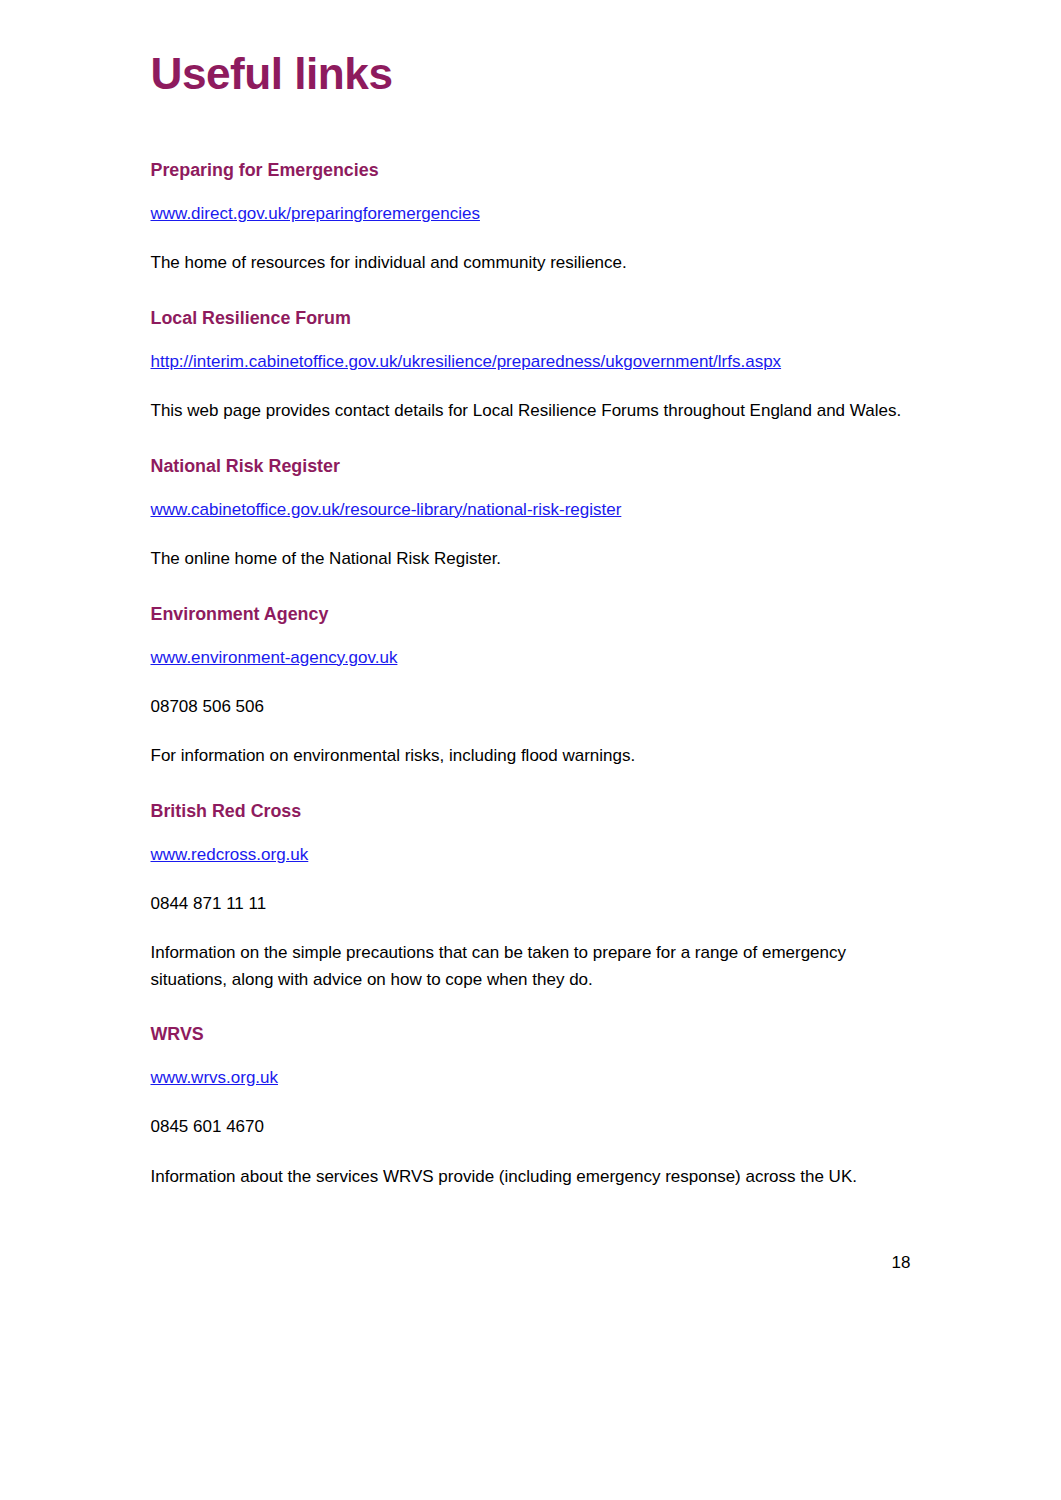Useful links
Preparing for Emergencies
www.direct.gov.uk/preparingforemergencies
The home of resources for individual and community resilience.
Local Resilience Forum
http://interim.cabinetoffice.gov.uk/ukresilience/preparedness/ukgovernment/lrfs.aspx
This web page provides contact details for Local Resilience Forums throughout England and Wales.
National Risk Register
www.cabinetoffice.gov.uk/resource-library/national-risk-register
The online home of the National Risk Register.
Environment Agency
www.environment-agency.gov.uk
08708 506 506
For information on environmental risks, including flood warnings.
British Red Cross
www.redcross.org.uk
0844 871 11 11
Information on the simple precautions that can be taken to prepare for a range of emergency situations, along with advice on how to cope when they do.
WRVS
www.wrvs.org.uk
0845 601 4670
Information about the services WRVS provide (including emergency response) across the UK.
18